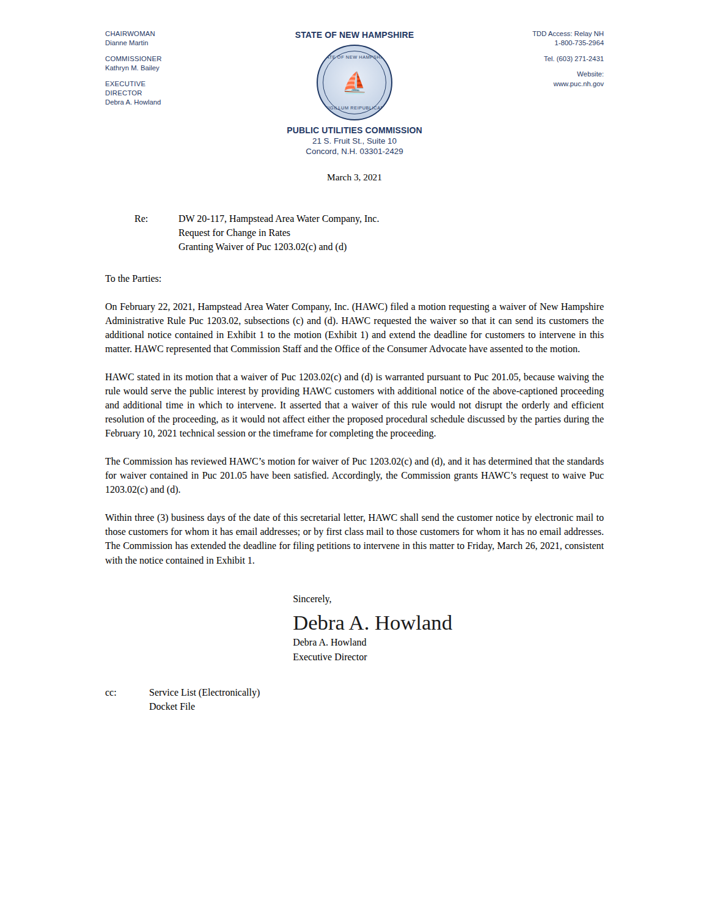CHAIRWOMAN
Dianne Martin
COMMISSIONER
Kathryn M. Bailey
EXECUTIVE
DIRECTOR
Debra A. Howland
STATE OF NEW HAMPSHIRE
STATE OF NEW HAMPSHIRE
⛵
SIGILLUM REIPUBLICAE
TDD Access: Relay NH
1-800-735-2964
Tel. (603) 271-2431
Website:
www.puc.nh.gov
PUBLIC UTILITIES COMMISSION
21 S. Fruit St., Suite 10
Concord, N.H. 03301-2429
March 3, 2021
Re:
DW 20-117, Hampstead Area Water Company, Inc.
Request for Change in Rates
Granting Waiver of Puc 1203.02(c) and (d)
To the Parties:
On February 22, 2021, Hampstead Area Water Company, Inc. (HAWC) filed a motion requesting a waiver of New Hampshire Administrative Rule Puc 1203.02, subsections (c) and (d). HAWC requested the waiver so that it can send its customers the additional notice contained in Exhibit 1 to the motion (Exhibit 1) and extend the deadline for customers to intervene in this matter. HAWC represented that Commission Staff and the Office of the Consumer Advocate have assented to the motion.
HAWC stated in its motion that a waiver of Puc 1203.02(c) and (d) is warranted pursuant to Puc 201.05, because waiving the rule would serve the public interest by providing HAWC customers with additional notice of the above-captioned proceeding and additional time in which to intervene. It asserted that a waiver of this rule would not disrupt the orderly and efficient resolution of the proceeding, as it would not affect either the proposed procedural schedule discussed by the parties during the February 10, 2021 technical session or the timeframe for completing the proceeding.
The Commission has reviewed HAWC’s motion for waiver of Puc 1203.02(c) and (d), and it has determined that the standards for waiver contained in Puc 201.05 have been satisfied. Accordingly, the Commission grants HAWC’s request to waive Puc 1203.02(c) and (d).
Within three (3) business days of the date of this secretarial letter, HAWC shall send the customer notice by electronic mail to those customers for whom it has email addresses; or by first class mail to those customers for whom it has no email addresses. The Commission has extended the deadline for filing petitions to intervene in this matter to Friday, March 26, 2021, consistent with the notice contained in Exhibit 1.
Sincerely,
Debra A. Howland
Debra A. Howland
Executive Director
cc:
Service List (Electronically)
Docket File